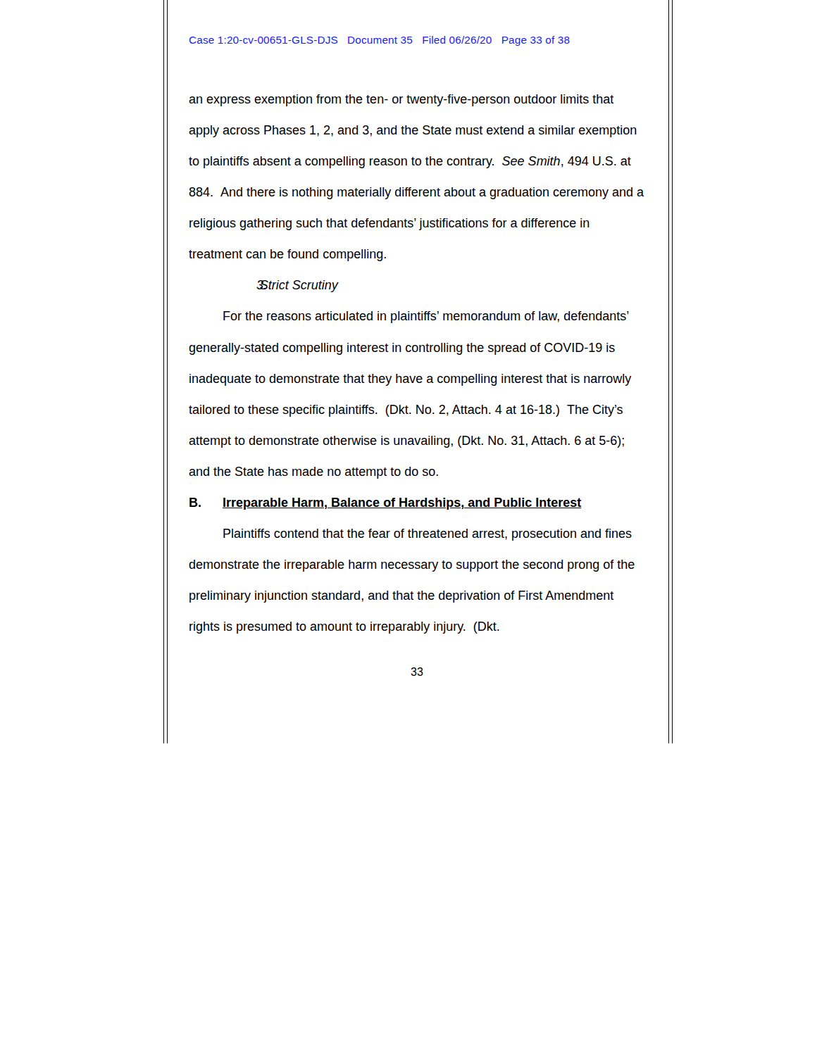Case 1:20-cv-00651-GLS-DJS Document 35 Filed 06/26/20 Page 33 of 38
an express exemption from the ten- or twenty-five-person outdoor limits that apply across Phases 1, 2, and 3, and the State must extend a similar exemption to plaintiffs absent a compelling reason to the contrary. See Smith, 494 U.S. at 884. And there is nothing materially different about a graduation ceremony and a religious gathering such that defendants’ justifications for a difference in treatment can be found compelling.
3. Strict Scrutiny
For the reasons articulated in plaintiffs’ memorandum of law, defendants’ generally-stated compelling interest in controlling the spread of COVID-19 is inadequate to demonstrate that they have a compelling interest that is narrowly tailored to these specific plaintiffs. (Dkt. No. 2, Attach. 4 at 16-18.) The City’s attempt to demonstrate otherwise is unavailing, (Dkt. No. 31, Attach. 6 at 5-6); and the State has made no attempt to do so.
B. Irreparable Harm, Balance of Hardships, and Public Interest
Plaintiffs contend that the fear of threatened arrest, prosecution and fines demonstrate the irreparable harm necessary to support the second prong of the preliminary injunction standard, and that the deprivation of First Amendment rights is presumed to amount to irreparably injury. (Dkt.
33